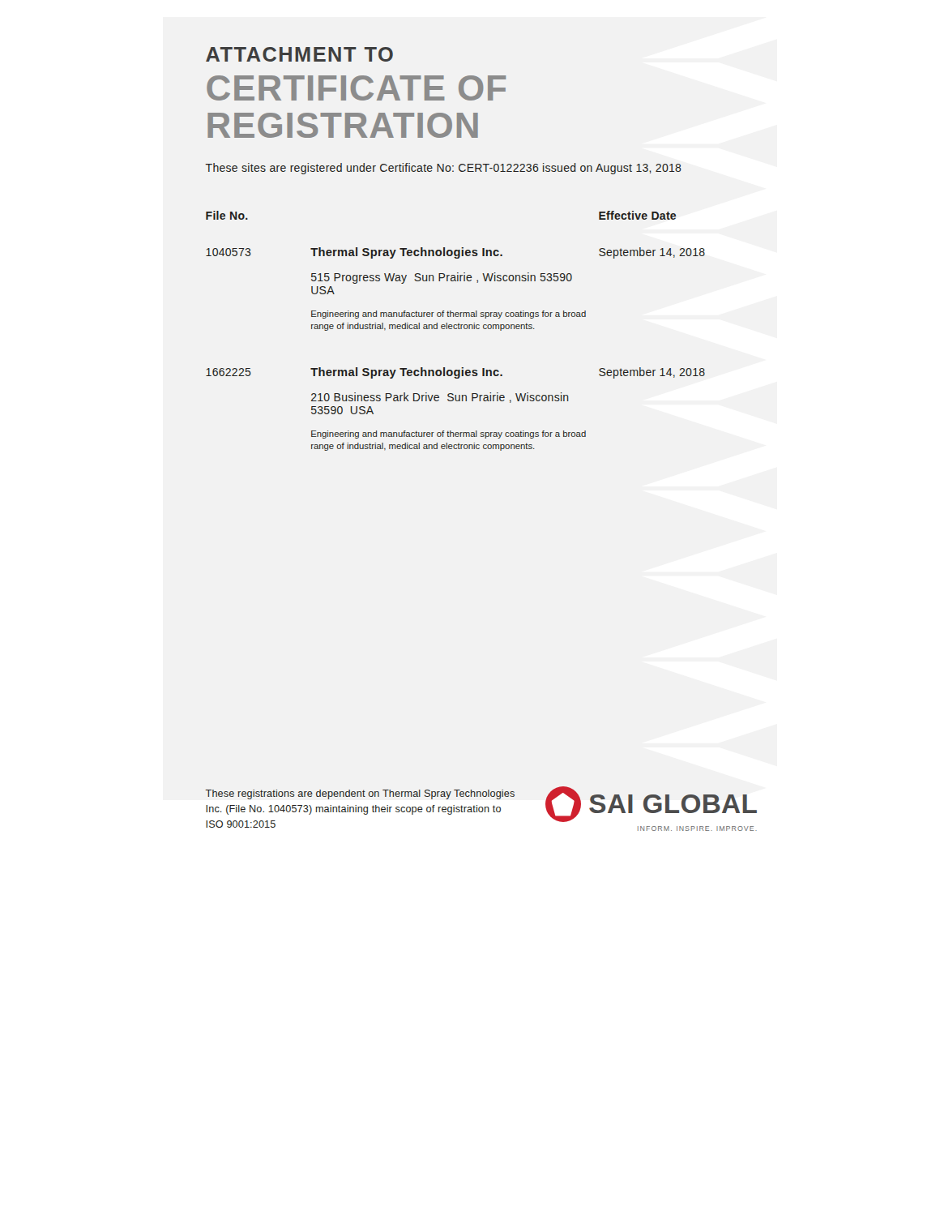ATTACHMENT TO
CERTIFICATE OF REGISTRATION
These sites are registered under Certificate No: CERT-0122236 issued on August 13, 2018
| File No. | | Effective Date |
| --- | --- | --- |
| 1040573 | Thermal Spray Technologies Inc. 515 Progress Way Sun Prairie , Wisconsin 53590 USA Engineering and manufacturer of thermal spray coatings for a broad range of industrial, medical and electronic components. | September 14, 2018 |
| 1662225 | Thermal Spray Technologies Inc. 210 Business Park Drive Sun Prairie , Wisconsin 53590 USA Engineering and manufacturer of thermal spray coatings for a broad range of industrial, medical and electronic components. | September 14, 2018 |
These registrations are dependent on Thermal Spray Technologies Inc. (File No. 1040573) maintaining their scope of registration to ISO 9001:2015
SAI GLOBAL
INFORM. INSPIRE. IMPROVE.